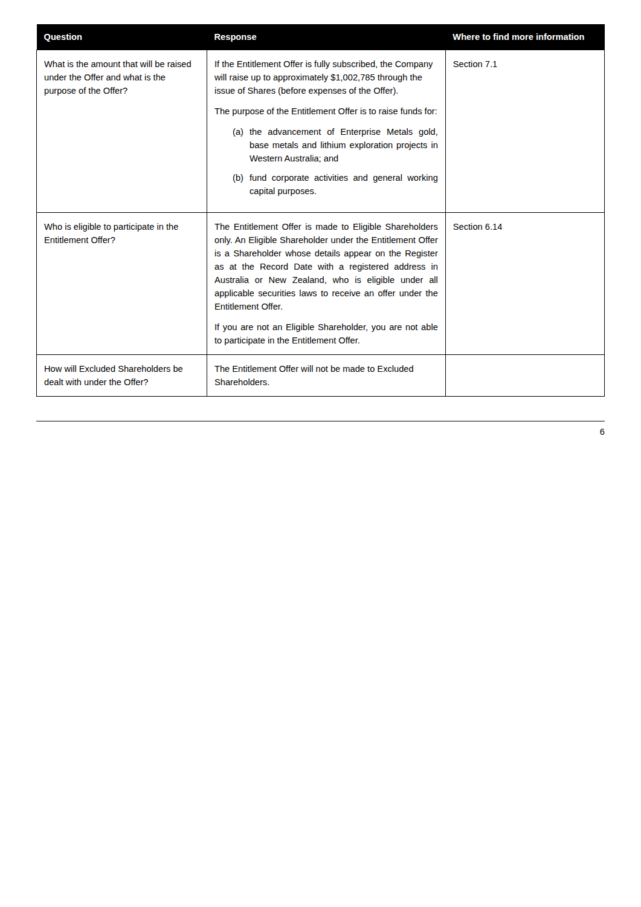| Question | Response | Where to find more information |
| --- | --- | --- |
| What is the amount that will be raised under the Offer and what is the purpose of the Offer? | If the Entitlement Offer is fully subscribed, the Company will raise up to approximately $1,002,785 through the issue of Shares (before expenses of the Offer). The purpose of the Entitlement Offer is to raise funds for: (a) the advancement of Enterprise Metals gold, base metals and lithium exploration projects in Western Australia; and (b) fund corporate activities and general working capital purposes. | Section 7.1 |
| Who is eligible to participate in the Entitlement Offer? | The Entitlement Offer is made to Eligible Shareholders only. An Eligible Shareholder under the Entitlement Offer is a Shareholder whose details appear on the Register as at the Record Date with a registered address in Australia or New Zealand, who is eligible under all applicable securities laws to receive an offer under the Entitlement Offer. If you are not an Eligible Shareholder, you are not able to participate in the Entitlement Offer. | Section 6.14 |
| How will Excluded Shareholders be dealt with under the Offer? | The Entitlement Offer will not be made to Excluded Shareholders. | |
6